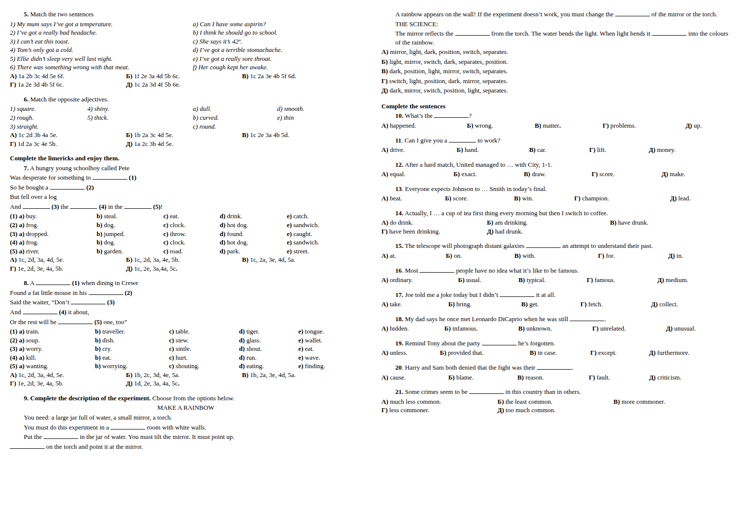5. Match the two sentences
| 1) My mum says I’ve got a temperature. | a) Can I have some aspirin? |
| 2) I’ve got a really bad headache. | b) I think he should go to school. |
| 3) I can’t eat this toast. | c) She says it’s 42º. |
| 4) Tom’s only got a cold. | d) I’ve got a terrible stomachache. |
| 5) Ellie didn’t sleep very well last night. | e) I’ve got a really sore throat. |
| 6) There was something wrong with that meat. | f) Her cough kept her awake. |
| A) 1a 2b 3c 4d 5e 6f. | Б) 1f 2e 3a 4d 5b 6c. | В) 1c 2a 3e 4b 5f 6d. |
| Г) 1a 2e 3d 4b 5f 6c. | Д) 1c 2a 3d 4f 5b 6e. | |
6. Match the opposite adjectives.
| 1) square. | 4) shiny. | a) dull. | d) smooth. |
| 2) rough. | 5) thick. | b) curved. | e) thin |
| 3) straight. | | c) round. | |
| A) 1c 2d 3b 4a 5e. | Б) 1b 2a 3c 4d 5e. | В) 1c 2e 3a 4b 5d. |
| Г) 1d 2a 3c 4e 5b. | Д) 1a 2c 3b 4d 5e. | |
Complete the limericks and enjoy them.
7. A hungry young schoolboy called Pete
Was desperate for something to (1)
So he bought a (2)
But fell over a log
And (3) the (4) in the (5)!
| (1) a) buy. | b) steal. | c) eat. | d) drink. | e) catch. |
| (2) a) frog. | b) dog. | c) clock. | d) hot dog. | e) sandwich. |
| (3) a) dropped. | b) jumped. | c) throw. | d) found. | e) caught. |
| (4) a) frog. | b) dog. | c) clock. | d) hot dog. | e) sandwich. |
| (5) a) river. | b) garden. | c) road. | d) park. | e) street. |
| A) 1c, 2d, 3a, 4d, 5e. | Б) 1c, 2d, 3a, 4e, 5b. | В) 1c, 2a, 3e, 4d, 5a. |
| Г) 1e, 2d, 3e, 4a, 5b. | Д) 1c, 2e, 3a,4a, 5c . | |
8. A (1) when dining in Crewe
Found a fat little mouse in his (2)
Said the waiter, “Don’t (3)
And (4) it about,
Or the rest will be (5) one, too”
| (1) a) train. | b) traveller. | c) table. | d) tiger. | e) tongue. |
| (2) a) soup. | b) dish. | c) stew. | d) glass. | e) wallet. |
| (3) a) worry. | b) cry. | c) smile. | d) shout. | e) eat. |
| (4) a) kill. | b) eat. | c) hurt. | d) run. | e) wave. |
| (5) a) wanting. | b) worrying. | c) shouting. | d) eating. | e) finding. |
| A) 1c, 2d, 3a, 4d, 5e. | Б) 1b, 2c, 3d, 4e, 5a. | В) 1b, 2a, 3e, 4d, 5a. |
| Г) 1e, 2d, 3e, 4a, 5b. | Д) 1d, 2e, 3a, 4a, 5c . | |
9. Complete the description of the experiment. Choose from the options below.
MAKE A RAINBOW
You need: a large jar full of water, a small mirror, a torch.
You must do this experiment in a room with white walls.
Put the in the jar of water. You must tilt the mirror. It must point up.
on the torch and point it at the mirror.
A rainbow appears on the wall! If the experiment doesn’t work, you must change the of the mirror or the torch.
THE SCIENCE:
The mirror reflects the from the torch. The water bends the light. When light bends it into the colours of the rainbow.
A) mirror, light, dark, position, switch, separates.
Б) light, mirror, switch, dark, separates, position.
В) dark, position, light, mirror, switch, separates.
Г) switch, light, position, dark, mirror, separates.
Д) dark, mirror, switch, position, light, separates.
Complete the sentences
10. What’s the ?
| A) happened. | Б) wrong. | В) matter . | Г) problems. | Д) up. |
11. Can I give you a to work?
| A) drive. | Б) hand. | В) car. | Г) lift. | Д) money. |
12. After a hard match, United managed to … with City, 1-1.
| A) equal. | Б) exact. | В) draw. | Г) score. | Д) make. |
13. Everyone expects Johnson to … Smith in today’s final.
| A) beat. | Б) score. | В) win. | Г) champion. | Д) lead. |
14. Actually, I … a cup of tea first thing every morning but then I switch to coffee.
| A) do drink. | Б) am drinking. | В) have drunk. |
| Г) have been drinking. | Д) had drunk. | |
15. The telescope will photograph distant galaxies an attempt to understand their past.
| A) at. | Б) on. | В) with. | Г) for. | Д) in. |
16. Most people have no idea what it’s like to be famous.
| A) ordinary. | Б) usual. | В) typical. | Г) famous. | Д) medium. |
17. Joe told me a joke today but I didn’t it at all.
| A) take. | Б) bring. | В) get. | Г) fetch. | Д) collect. |
18. My dad says he once met Leonardo DiCaprio when he was still .
| A) hidden. | Б) infamous. | В) unknown. | Г) unrelated. | Д) unusual. |
19. Remind Tony about the party he’s forgotten.
| A) unless. | Б) provided that. | В) in case. | Г) except. | Д) furthermore. |
20. Harry and Sam both denied that the fight was their .
| A) cause. | Б) blame. | В) reason. | Г) fault. | Д) criticism. |
21. Some crimes seem to be in this country than in others.
| A) much less common. | Б) the least common. | В) more commoner. |
| Г) less commoner. | Д) too much common. | |